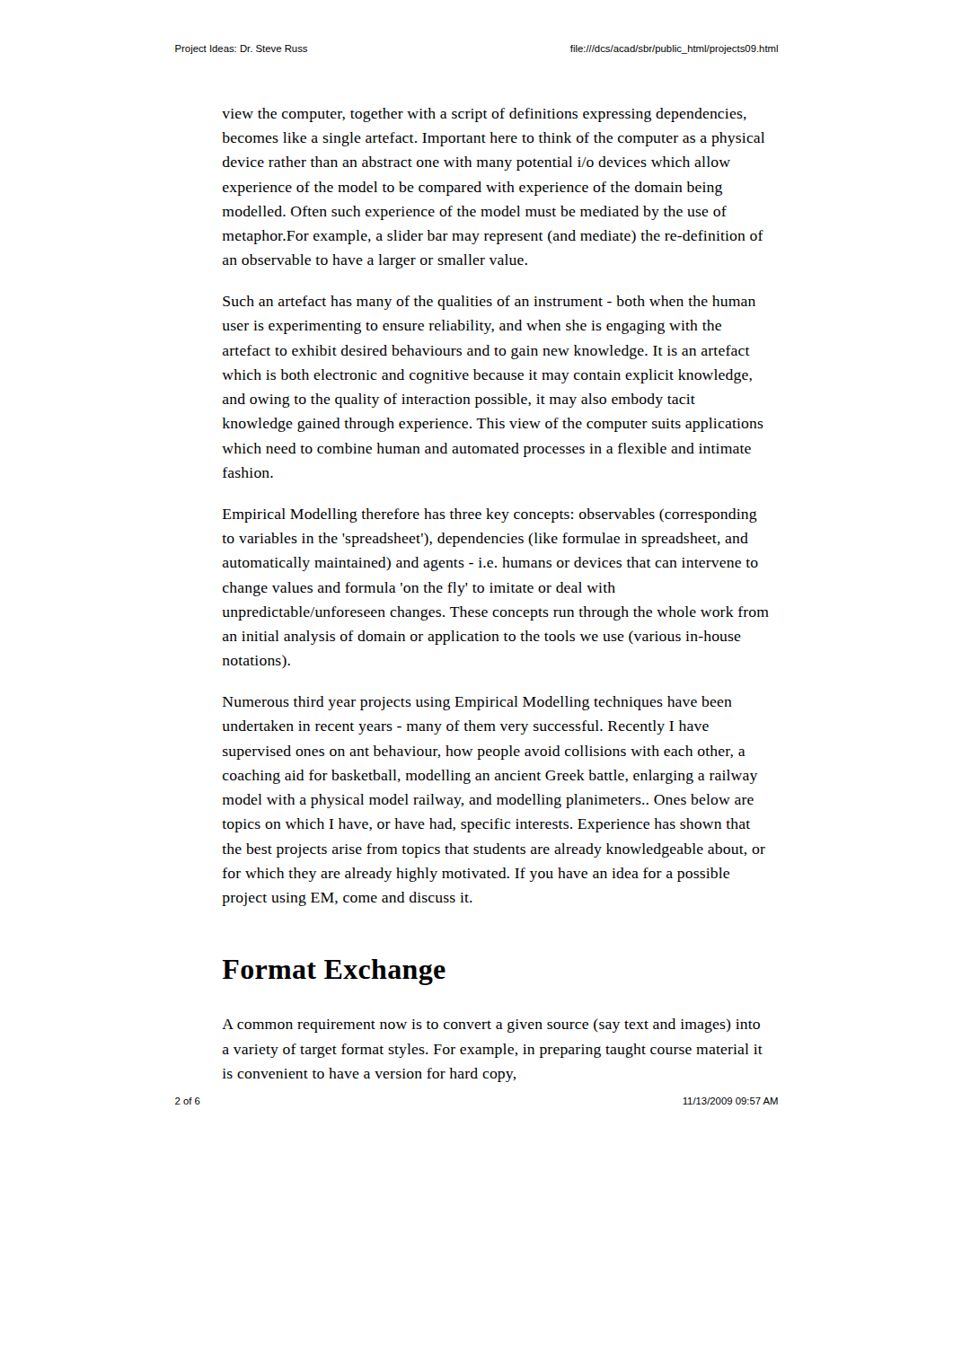Project Ideas: Dr. Steve Russ
file:///dcs/acad/sbr/public_html/projects09.html
view the computer, together with a script of definitions expressing dependencies, becomes like a single artefact. Important here to think of the computer as a physical device rather than an abstract one with many potential i/o devices which allow experience of the model to be compared with experience of the domain being modelled. Often such experience of the model must be mediated by the use of metaphor.For example, a slider bar may represent (and mediate) the re-definition of an observable to have a larger or smaller value.
Such an artefact has many of the qualities of an instrument - both when the human user is experimenting to ensure reliability, and when she is engaging with the artefact to exhibit desired behaviours and to gain new knowledge. It is an artefact which is both electronic and cognitive because it may contain explicit knowledge, and owing to the quality of interaction possible, it may also embody tacit knowledge gained through experience. This view of the computer suits applications which need to combine human and automated processes in a flexible and intimate fashion.
Empirical Modelling therefore has three key concepts: observables (corresponding to variables in the 'spreadsheet'), dependencies (like formulae in spreadsheet, and automatically maintained) and agents - i.e. humans or devices that can intervene to change values and formula 'on the fly' to imitate or deal with unpredictable/unforeseen changes. These concepts run through the whole work from an initial analysis of domain or application to the tools we use (various in-house notations).
Numerous third year projects using Empirical Modelling techniques have been undertaken in recent years - many of them very successful. Recently I have supervised ones on ant behaviour, how people avoid collisions with each other, a coaching aid for basketball, modelling an ancient Greek battle, enlarging a railway model with a physical model railway, and modelling planimeters.. Ones below are topics on which I have, or have had, specific interests. Experience has shown that the best projects arise from topics that students are already knowledgeable about, or for which they are already highly motivated. If you have an idea for a possible project using EM, come and discuss it.
Format Exchange
A common requirement now is to convert a given source (say text and images) into a variety of target format styles. For example, in preparing taught course material it is convenient to have a version for hard copy,
2 of 6
11/13/2009 09:57 AM